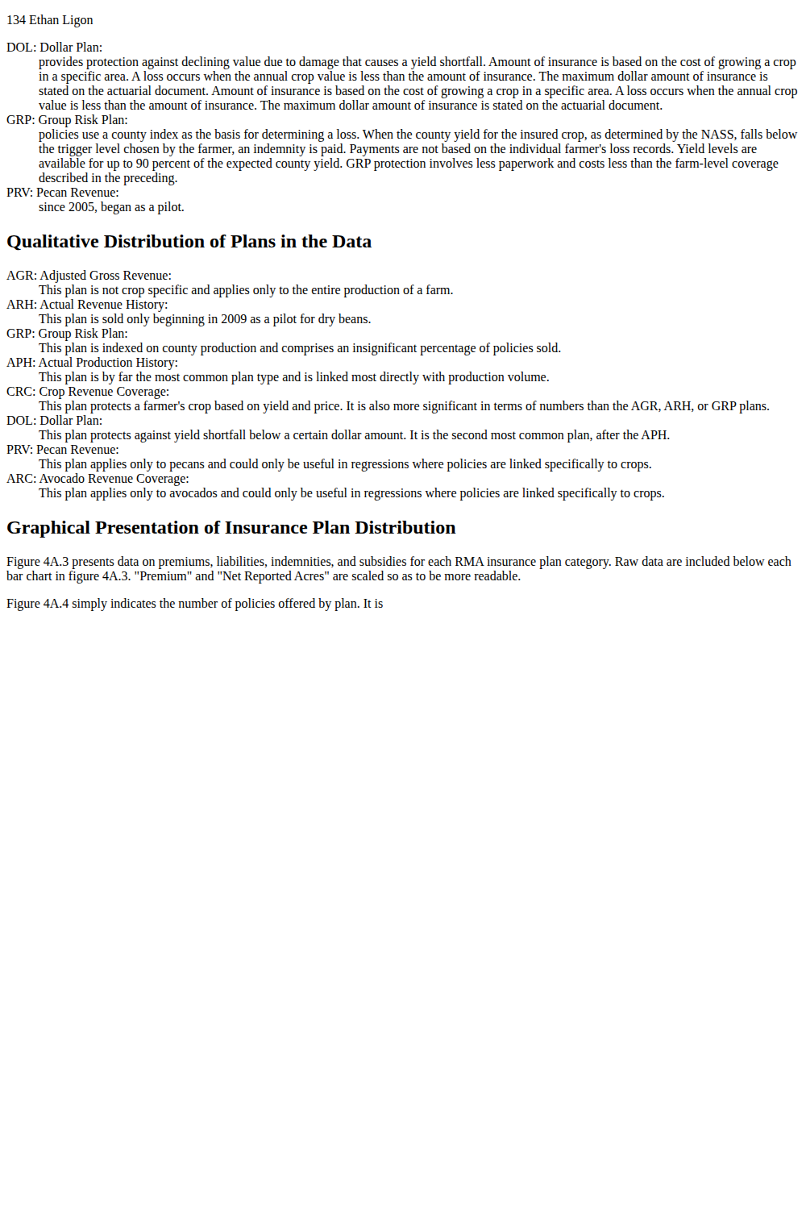134 Ethan Ligon
DOL: Dollar Plan:
provides protection against declining value due to damage that causes a yield shortfall. Amount of insurance is based on the cost of growing a crop in a specific area. A loss occurs when the annual crop value is less than the amount of insurance. The maximum dollar amount of insurance is stated on the actuarial document. Amount of insurance is based on the cost of growing a crop in a specific area. A loss occurs when the annual crop value is less than the amount of insurance. The maximum dollar amount of insurance is stated on the actuarial document.
GRP: Group Risk Plan:
policies use a county index as the basis for determining a loss. When the county yield for the insured crop, as determined by the NASS, falls below the trigger level chosen by the farmer, an indemnity is paid. Payments are not based on the individual farmer's loss records. Yield levels are available for up to 90 percent of the expected county yield. GRP protection involves less paperwork and costs less than the farm-level coverage described in the preceding.
PRV: Pecan Revenue:
since 2005, began as a pilot.
Qualitative Distribution of Plans in the Data
AGR: Adjusted Gross Revenue:
This plan is not crop specific and applies only to the entire production of a farm.
ARH: Actual Revenue History:
This plan is sold only beginning in 2009 as a pilot for dry beans.
GRP: Group Risk Plan:
This plan is indexed on county production and comprises an insignificant percentage of policies sold.
APH: Actual Production History:
This plan is by far the most common plan type and is linked most directly with production volume.
CRC: Crop Revenue Coverage:
This plan protects a farmer's crop based on yield and price. It is also more significant in terms of numbers than the AGR, ARH, or GRP plans.
DOL: Dollar Plan:
This plan protects against yield shortfall below a certain dollar amount. It is the second most common plan, after the APH.
PRV: Pecan Revenue:
This plan applies only to pecans and could only be useful in regressions where policies are linked specifically to crops.
ARC: Avocado Revenue Coverage:
This plan applies only to avocados and could only be useful in regressions where policies are linked specifically to crops.
Graphical Presentation of Insurance Plan Distribution
Figure 4A.3 presents data on premiums, liabilities, indemnities, and subsidies for each RMA insurance plan category. Raw data are included below each bar chart in figure 4A.3. "Premium" and "Net Reported Acres" are scaled so as to be more readable.
Figure 4A.4 simply indicates the number of policies offered by plan. It is